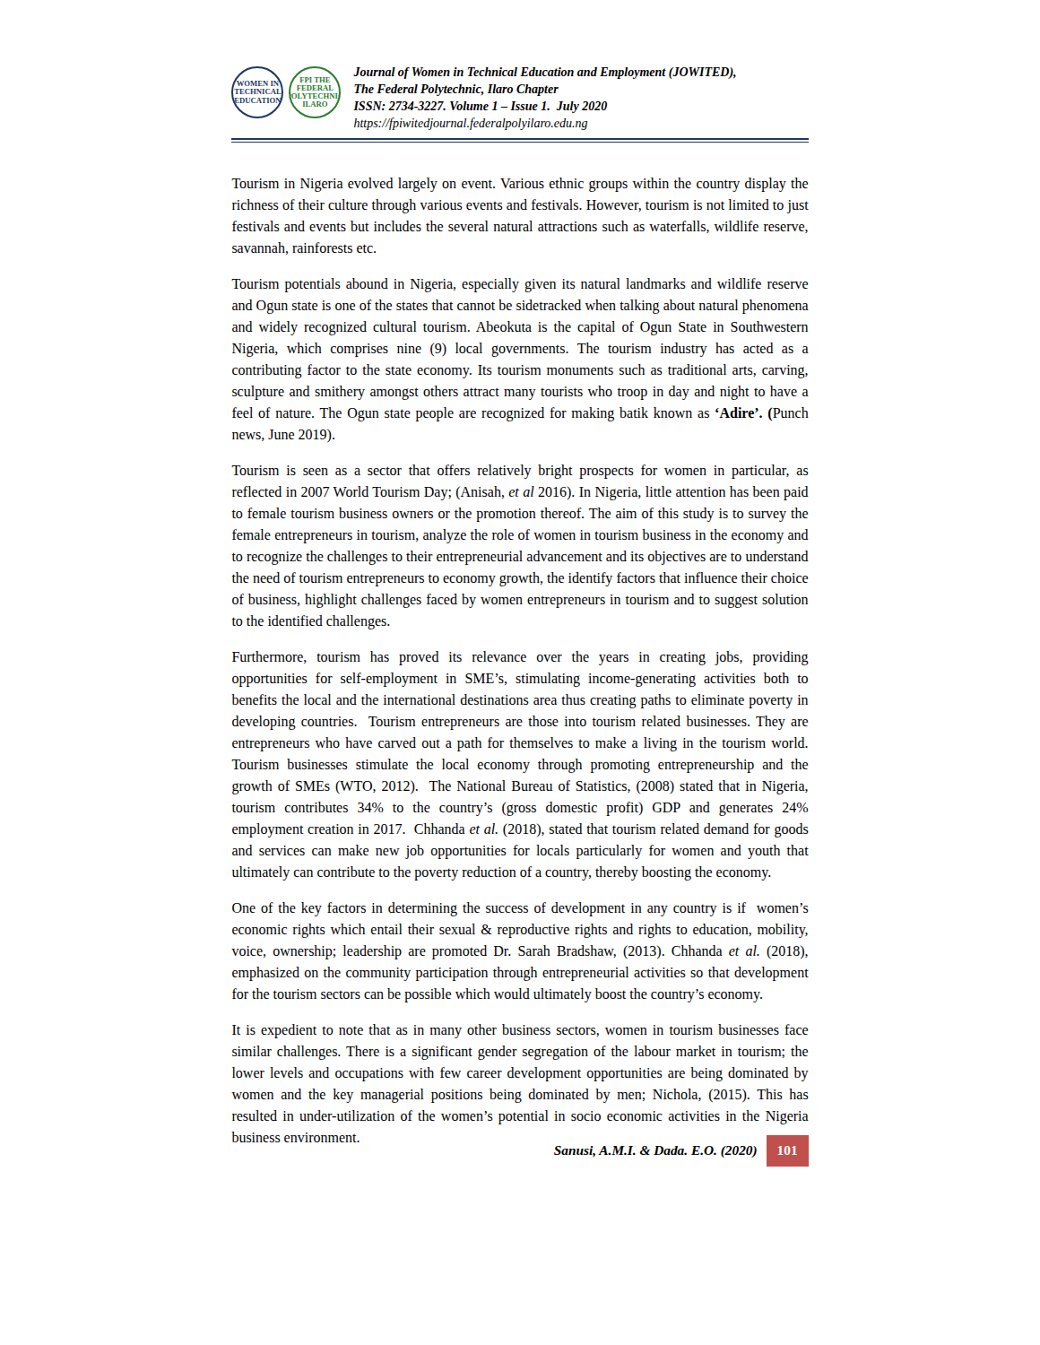WOMEN IN TECHNICAL EDUCATION
FPI THE FEDERAL POLYTECHNIC ILARO
Journal of Women in Technical Education and Employment (JOWITED),
The Federal Polytechnic, Ilaro Chapter
ISSN: 2734-3227. Volume 1 – Issue 1. July 2020
https://fpiwitedjournal.federalpolyilaro.edu.ng
Tourism in Nigeria evolved largely on event. Various ethnic groups within the country display the richness of their culture through various events and festivals. However, tourism is not limited to just festivals and events but includes the several natural attractions such as waterfalls, wildlife reserve, savannah, rainforests etc.
Tourism potentials abound in Nigeria, especially given its natural landmarks and wildlife reserve and Ogun state is one of the states that cannot be sidetracked when talking about natural phenomena and widely recognized cultural tourism. Abeokuta is the capital of Ogun State in Southwestern Nigeria, which comprises nine (9) local governments. The tourism industry has acted as a contributing factor to the state economy. Its tourism monuments such as traditional arts, carving, sculpture and smithery amongst others attract many tourists who troop in day and night to have a feel of nature. The Ogun state people are recognized for making batik known as ‘Adire’. (Punch news, June 2019).
Tourism is seen as a sector that offers relatively bright prospects for women in particular, as reflected in 2007 World Tourism Day; (Anisah, et al 2016). In Nigeria, little attention has been paid to female tourism business owners or the promotion thereof. The aim of this study is to survey the female entrepreneurs in tourism, analyze the role of women in tourism business in the economy and to recognize the challenges to their entrepreneurial advancement and its objectives are to understand the need of tourism entrepreneurs to economy growth, the identify factors that influence their choice of business, highlight challenges faced by women entrepreneurs in tourism and to suggest solution to the identified challenges.
Furthermore, tourism has proved its relevance over the years in creating jobs, providing opportunities for self-employment in SME’s, stimulating income-generating activities both to benefits the local and the international destinations area thus creating paths to eliminate poverty in developing countries. Tourism entrepreneurs are those into tourism related businesses. They are entrepreneurs who have carved out a path for themselves to make a living in the tourism world. Tourism businesses stimulate the local economy through promoting entrepreneurship and the growth of SMEs (WTO, 2012). The National Bureau of Statistics, (2008) stated that in Nigeria, tourism contributes 34% to the country’s (gross domestic profit) GDP and generates 24% employment creation in 2017. Chhanda et al. (2018), stated that tourism related demand for goods and services can make new job opportunities for locals particularly for women and youth that ultimately can contribute to the poverty reduction of a country, thereby boosting the economy.
One of the key factors in determining the success of development in any country is if women’s economic rights which entail their sexual & reproductive rights and rights to education, mobility, voice, ownership; leadership are promoted Dr. Sarah Bradshaw, (2013). Chhanda et al. (2018), emphasized on the community participation through entrepreneurial activities so that development for the tourism sectors can be possible which would ultimately boost the country’s economy.
It is expedient to note that as in many other business sectors, women in tourism businesses face similar challenges. There is a significant gender segregation of the labour market in tourism; the lower levels and occupations with few career development opportunities are being dominated by women and the key managerial positions being dominated by men; Nichola, (2015). This has resulted in under-utilization of the women’s potential in socio economic activities in the Nigeria business environment.
Sanusi, A.M.I. & Dada. E.O. (2020)
101